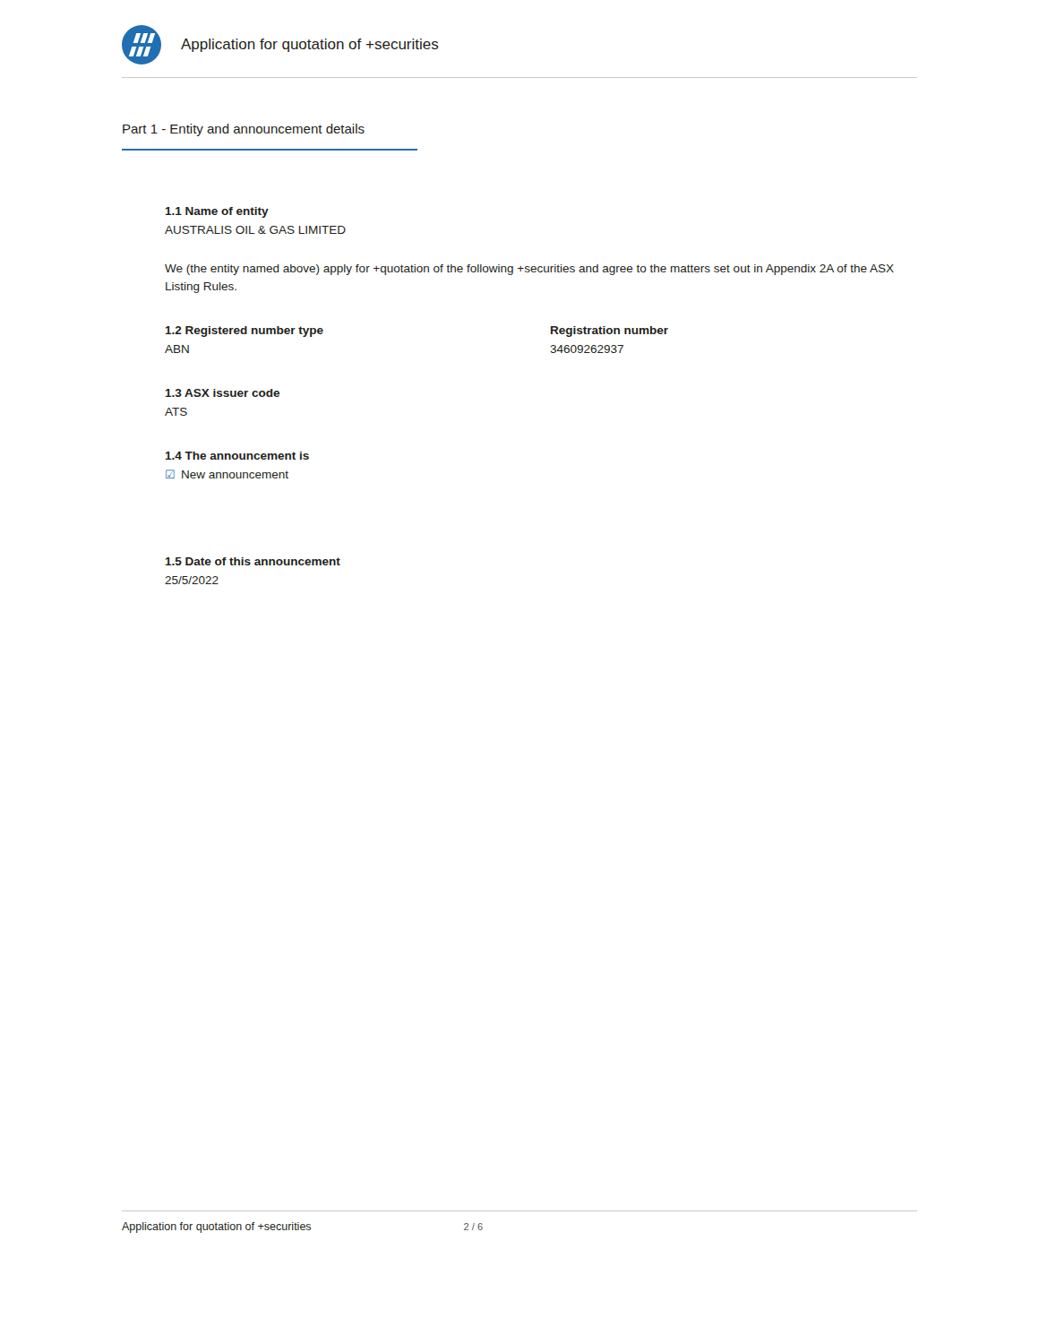Application for quotation of +securities
Part 1 - Entity and announcement details
1.1 Name of entity
AUSTRALIS OIL & GAS LIMITED
We (the entity named above) apply for +quotation of the following +securities and agree to the matters set out in Appendix 2A of the ASX Listing Rules.
1.2 Registered number type
ABN
Registration number
34609262937
1.3 ASX issuer code
ATS
1.4 The announcement is
☑ New announcement
1.5 Date of this announcement
25/5/2022
Application for quotation of +securities
2 / 6